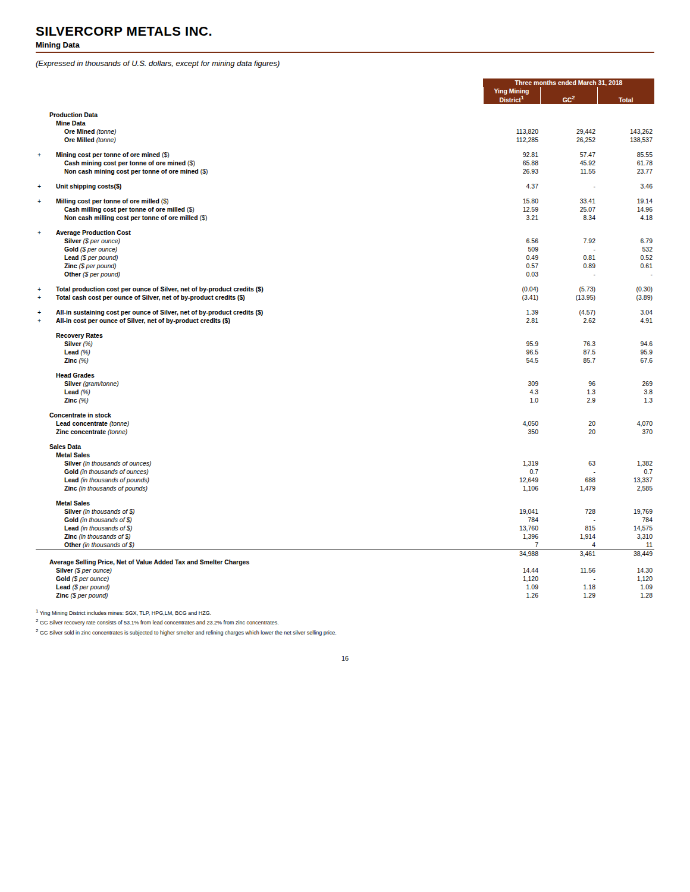SILVERCORP METALS INC.
Mining Data
(Expressed in thousands of U.S. dollars, except for mining data figures)
| | Three months ended March 31, 2018 |
| | Ying Mining District 1 | GC 2 | Total |
| | Production Data | | | |
| | Mine Data | | | |
| | Ore Mined (tonne) | 113,820 | 29,442 | 143,262 |
| | Ore Milled (tonne) | 112,285 | 26,252 | 138,537 |
| + | Mining cost per tonne of ore mined ($) | 92.81 | 57.47 | 85.55 |
| | Cash mining cost per tonne of ore mined ($) | 65.88 | 45.92 | 61.78 |
| | Non cash mining cost per tonne of ore mined ($) | 26.93 | 11.55 | 23.77 |
| + | Unit shipping costs($) | 4.37 | - | 3.46 |
| + | Milling cost per tonne of ore milled ($) | 15.80 | 33.41 | 19.14 |
| | Cash milling cost per tonne of ore milled ($) | 12.59 | 25.07 | 14.96 |
| | Non cash milling cost per tonne of ore milled ($) | 3.21 | 8.34 | 4.18 |
| + | Average Production Cost | | | |
| | Silver ($ per ounce) | 6.56 | 7.92 | 6.79 |
| | Gold ($ per ounce) | 509 | - | 532 |
| | Lead ($ per pound) | 0.49 | 0.81 | 0.52 |
| | Zinc ($ per pound) | 0.57 | 0.89 | 0.61 |
| | Other ($ per pound) | 0.03 | - | - |
| + | Total production cost per ounce of Silver, net of by-product credits ($) | (0.04) | (5.73) | (0.30) |
| + | Total cash cost per ounce of Silver, net of by-product credits ($) | (3.41) | (13.95) | (3.89) |
| + | All-in sustaining cost per ounce of Silver, net of by-product credits ($) | 1.39 | (4.57) | 3.04 |
| + | All-in cost per ounce of Silver, net of by-product credits ($) | 2.81 | 2.62 | 4.91 |
| | Recovery Rates | | | |
| | Silver (%) | 95.9 | 76.3 | 94.6 |
| | Lead (%) | 96.5 | 87.5 | 95.9 |
| | Zinc (%) | 54.5 | 85.7 | 67.6 |
| | Head Grades | | | |
| | Silver (gram/tonne) | 309 | 96 | 269 |
| | Lead (%) | 4.3 | 1.3 | 3.8 |
| | Zinc (%) | 1.0 | 2.9 | 1.3 |
| | Concentrate in stock | | | |
| | Lead concentrate (tonne) | 4,050 | 20 | 4,070 |
| | Zinc concentrate (tonne) | 350 | 20 | 370 |
| | Sales Data | | | |
| | Metal Sales | | | |
| | Silver (in thousands of ounces) | 1,319 | 63 | 1,382 |
| | Gold (in thousands of ounces) | 0.7 | - | 0.7 |
| | Lead (in thousands of pounds) | 12,649 | 688 | 13,337 |
| | Zinc (in thousands of pounds) | 1,106 | 1,479 | 2,585 |
| | Metal Sales | | | |
| | Silver (in thousands of $) | 19,041 | 728 | 19,769 |
| | Gold (in thousands of $) | 784 | - | 784 |
| | Lead (in thousands of $) | 13,760 | 815 | 14,575 |
| | Zinc (in thousands of $) | 1,396 | 1,914 | 3,310 |
| | Other (in thousands of $) | 7 | 4 | 11 |
| | | 34,988 | 3,461 | 38,449 |
| | Average Selling Price, Net of Value Added Tax and Smelter Charges | | | |
| | Silver ($ per ounce) | 14.44 | 11.56 | 14.30 |
| | Gold ($ per ounce) | 1,120 | - | 1,120 |
| | Lead ($ per pound) | 1.09 | 1.18 | 1.09 |
| | Zinc ($ per pound) | 1.26 | 1.29 | 1.28 |
1 Ying Mining District includes mines: SGX, TLP, HPG,LM, BCG and HZG.
2 GC Silver recovery rate consists of 53.1% from lead concentrates and 23.2% from zinc concentrates.
2 GC Silver sold in zinc concentrates is subjected to higher smelter and refining charges which lower the net silver selling price.
16